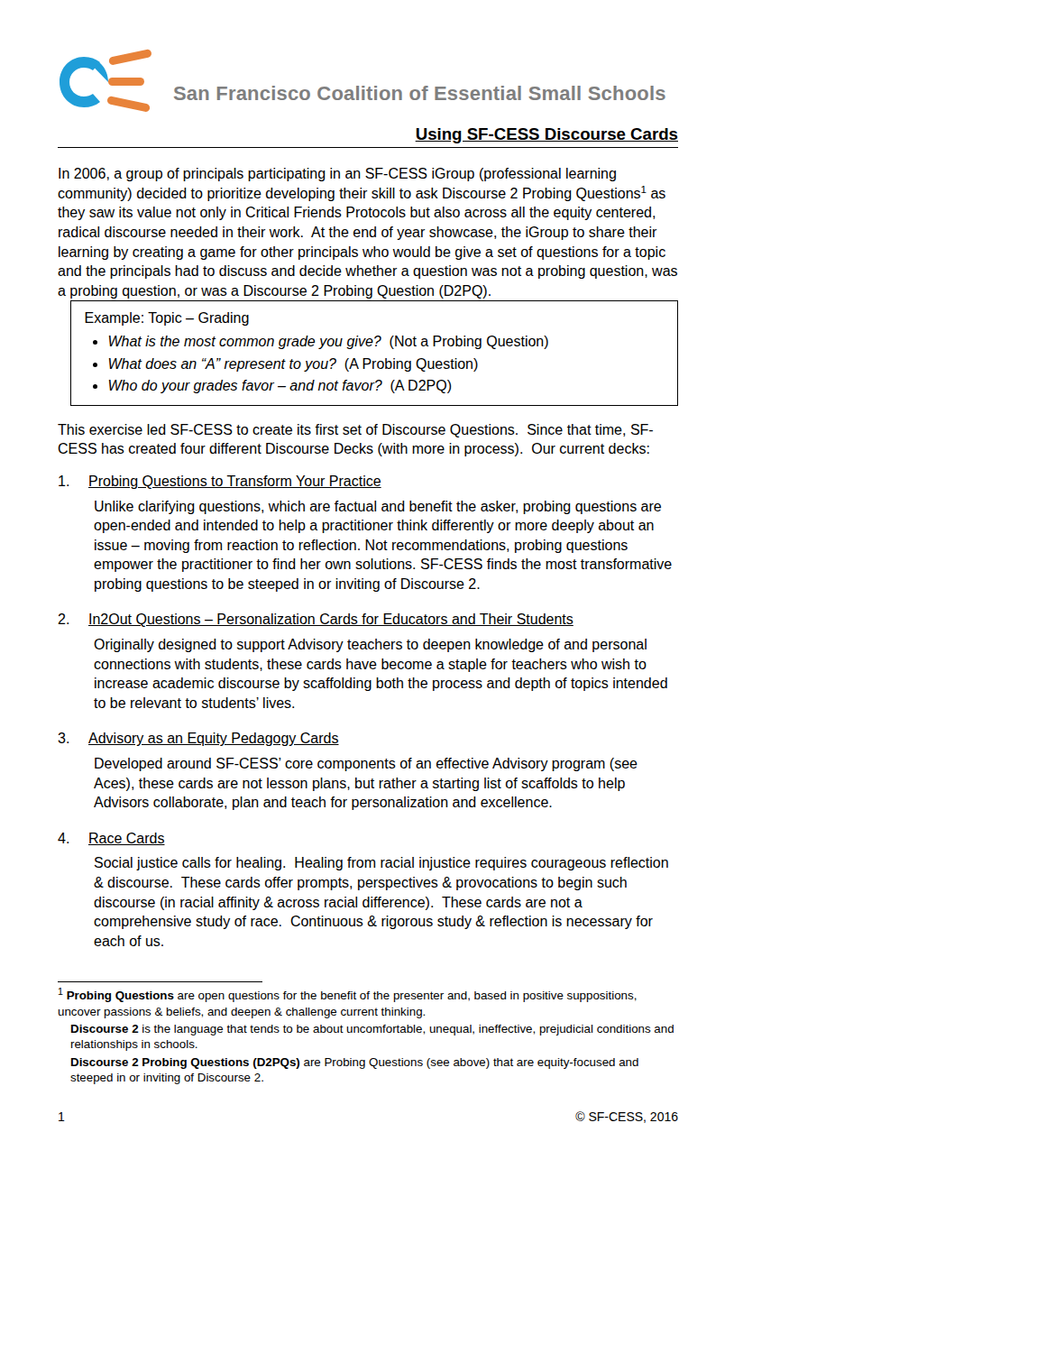San Francisco Coalition of Essential Small Schools
Using SF-CESS Discourse Cards
In 2006, a group of principals participating in an SF-CESS iGroup (professional learning community) decided to prioritize developing their skill to ask Discourse 2 Probing Questions1 as they saw its value not only in Critical Friends Protocols but also across all the equity centered, radical discourse needed in their work. At the end of year showcase, the iGroup to share their learning by creating a game for other principals who would be give a set of questions for a topic and the principals had to discuss and decide whether a question was not a probing question, was a probing question, or was a Discourse 2 Probing Question (D2PQ).
Example: Topic – Grading
What is the most common grade you give? (Not a Probing Question)
What does an “A” represent to you? (A Probing Question)
Who do your grades favor – and not favor? (A D2PQ)
This exercise led SF-CESS to create its first set of Discourse Questions. Since that time, SF-CESS has created four different Discourse Decks (with more in process). Our current decks:
Probing Questions to Transform Your Practice
Unlike clarifying questions, which are factual and benefit the asker, probing questions are open-ended and intended to help a practitioner think differently or more deeply about an issue – moving from reaction to reflection. Not recommendations, probing questions empower the practitioner to find her own solutions. SF-CESS finds the most transformative probing questions to be steeped in or inviting of Discourse 2.
In2Out Questions – Personalization Cards for Educators and Their Students
Originally designed to support Advisory teachers to deepen knowledge of and personal connections with students, these cards have become a staple for teachers who wish to increase academic discourse by scaffolding both the process and depth of topics intended to be relevant to students’ lives.
Advisory as an Equity Pedagogy Cards
Developed around SF-CESS’ core components of an effective Advisory program (see Aces), these cards are not lesson plans, but rather a starting list of scaffolds to help Advisors collaborate, plan and teach for personalization and excellence.
Race Cards
Social justice calls for healing. Healing from racial injustice requires courageous reflection & discourse. These cards offer prompts, perspectives & provocations to begin such discourse (in racial affinity & across racial difference). These cards are not a comprehensive study of race. Continuous & rigorous study & reflection is necessary for each of us.
1 Probing Questions are open questions for the benefit of the presenter and, based in positive suppositions, uncover passions & beliefs, and deepen & challenge current thinking.
Discourse 2 is the language that tends to be about uncomfortable, unequal, ineffective, prejudicial conditions and relationships in schools.
Discourse 2 Probing Questions (D2PQs) are Probing Questions (see above) that are equity-focused and steeped in or inviting of Discourse 2.
1
© SF-CESS, 2016